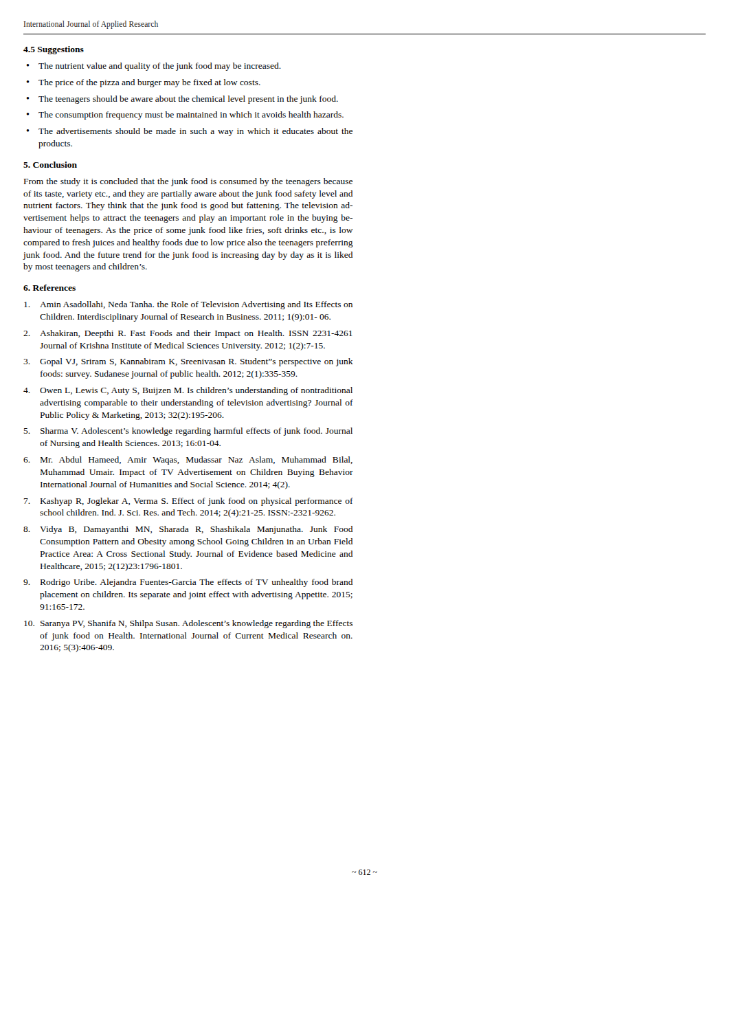International Journal of Applied Research
4.5 Suggestions
The nutrient value and quality of the junk food may be increased.
The price of the pizza and burger may be fixed at low costs.
The teenagers should be aware about the chemical level present in the junk food.
The consumption frequency must be maintained in which it avoids health hazards.
The advertisements should be made in such a way in which it educates about the products.
5. Conclusion
From the study it is concluded that the junk food is consumed by the teenagers because of its taste, variety etc., and they are partially aware about the junk food safety level and nutrient factors. They think that the junk food is good but fattening. The television advertisement helps to attract the teenagers and play an important role in the buying behaviour of teenagers. As the price of some junk food like fries, soft drinks etc., is low compared to fresh juices and healthy foods due to low price also the teenagers preferring junk food. And the future trend for the junk food is increasing day by day as it is liked by most teenagers and children’s.
6. References
Amin Asadollahi, Neda Tanha. the Role of Television Advertising and Its Effects on Children. Interdisciplinary Journal of Research in Business. 2011; 1(9):01- 06.
Ashakiran, Deepthi R. Fast Foods and their Impact on Health. ISSN 2231-4261 Journal of Krishna Institute of Medical Sciences University. 2012; 1(2):7-15.
Gopal VJ, Sriram S, Kannabiram K, Sreenivasan R. Student”s perspective on junk foods: survey. Sudanese journal of public health. 2012; 2(1):335-359.
Owen L, Lewis C, Auty S, Buijzen M. Is children’s understanding of nontraditional advertising comparable to their understanding of television advertising? Journal of Public Policy & Marketing, 2013; 32(2):195-206.
Sharma V. Adolescent’s knowledge regarding harmful effects of junk food. Journal of Nursing and Health Sciences. 2013; 16:01-04.
Mr. Abdul Hameed, Amir Waqas, Mudassar Naz Aslam, Muhammad Bilal, Muhammad Umair. Impact of TV Advertisement on Children Buying Behavior International Journal of Humanities and Social Science. 2014; 4(2).
Kashyap R, Joglekar A, Verma S. Effect of junk food on physical performance of school children. Ind. J. Sci. Res. and Tech. 2014; 2(4):21-25. ISSN:-2321-9262.
Vidya B, Damayanthi MN, Sharada R, Shashikala Manjunatha. Junk Food Consumption Pattern and Obesity among School Going Children in an Urban Field Practice Area: A Cross Sectional Study. Journal of Evidence based Medicine and Healthcare, 2015; 2(12)23:1796-1801.
Rodrigo Uribe. Alejandra Fuentes-Garcia The effects of TV unhealthy food brand placement on children. Its separate and joint effect with advertising Appetite. 2015; 91:165-172.
Saranya PV, Shanifa N, Shilpa Susan. Adolescent’s knowledge regarding the Effects of junk food on Health. International Journal of Current Medical Research on. 2016; 5(3):406-409.
~ 612 ~